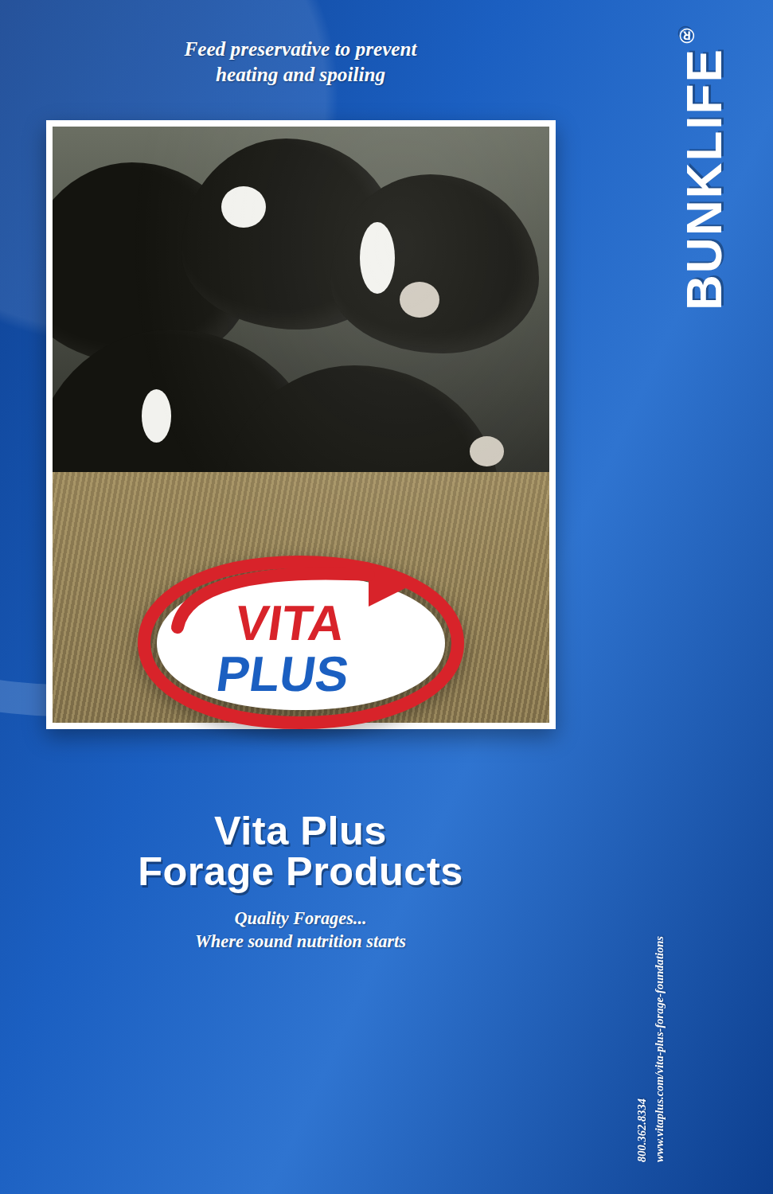Feed preservative to prevent
heating and spoiling
VITA PLUS
Vita Plus Forage Products
Quality Forages...
Where sound nutrition starts
BUNKLIFE®
800.362.8334
www.vitaplus.com/vita-plus-forage-foundations